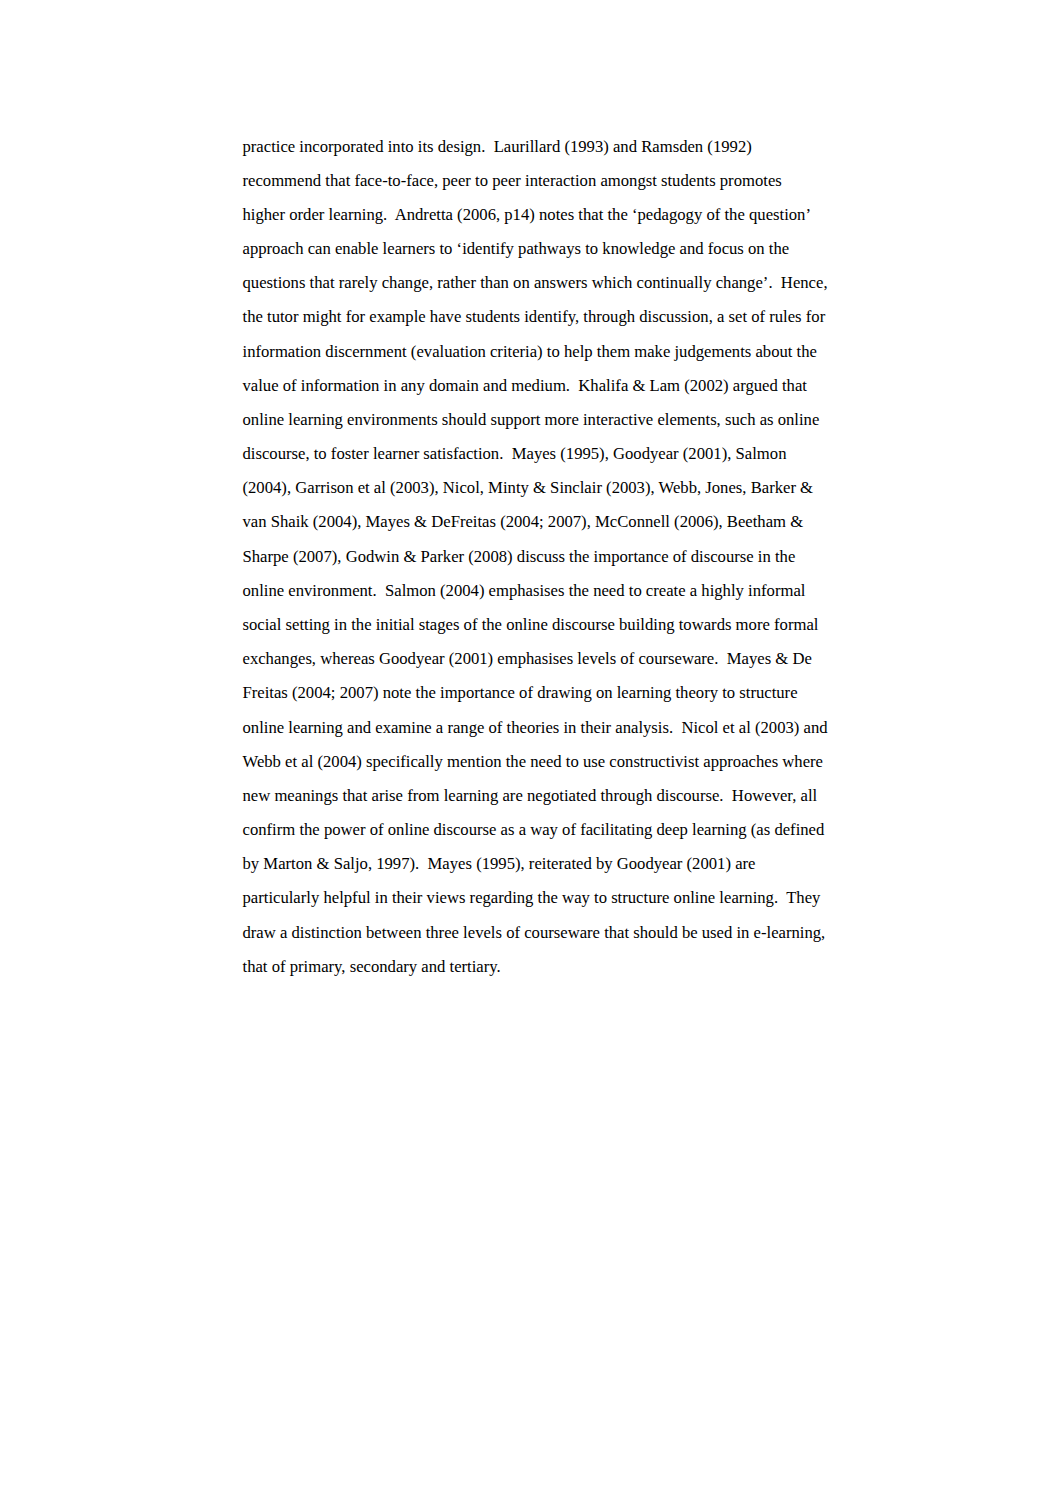practice incorporated into its design. Laurillard (1993) and Ramsden (1992) recommend that face-to-face, peer to peer interaction amongst students promotes higher order learning. Andretta (2006, p14) notes that the ‘pedagogy of the question’ approach can enable learners to ‘identify pathways to knowledge and focus on the questions that rarely change, rather than on answers which continually change’. Hence, the tutor might for example have students identify, through discussion, a set of rules for information discernment (evaluation criteria) to help them make judgements about the value of information in any domain and medium. Khalifa & Lam (2002) argued that online learning environments should support more interactive elements, such as online discourse, to foster learner satisfaction. Mayes (1995), Goodyear (2001), Salmon (2004), Garrison et al (2003), Nicol, Minty & Sinclair (2003), Webb, Jones, Barker & van Shaik (2004), Mayes & DeFreitas (2004; 2007), McConnell (2006), Beetham & Sharpe (2007), Godwin & Parker (2008) discuss the importance of discourse in the online environment. Salmon (2004) emphasises the need to create a highly informal social setting in the initial stages of the online discourse building towards more formal exchanges, whereas Goodyear (2001) emphasises levels of courseware. Mayes & De Freitas (2004; 2007) note the importance of drawing on learning theory to structure online learning and examine a range of theories in their analysis. Nicol et al (2003) and Webb et al (2004) specifically mention the need to use constructivist approaches where new meanings that arise from learning are negotiated through discourse. However, all confirm the power of online discourse as a way of facilitating deep learning (as defined by Marton & Saljo, 1997). Mayes (1995), reiterated by Goodyear (2001) are particularly helpful in their views regarding the way to structure online learning. They draw a distinction between three levels of courseware that should be used in e-learning, that of primary, secondary and tertiary.